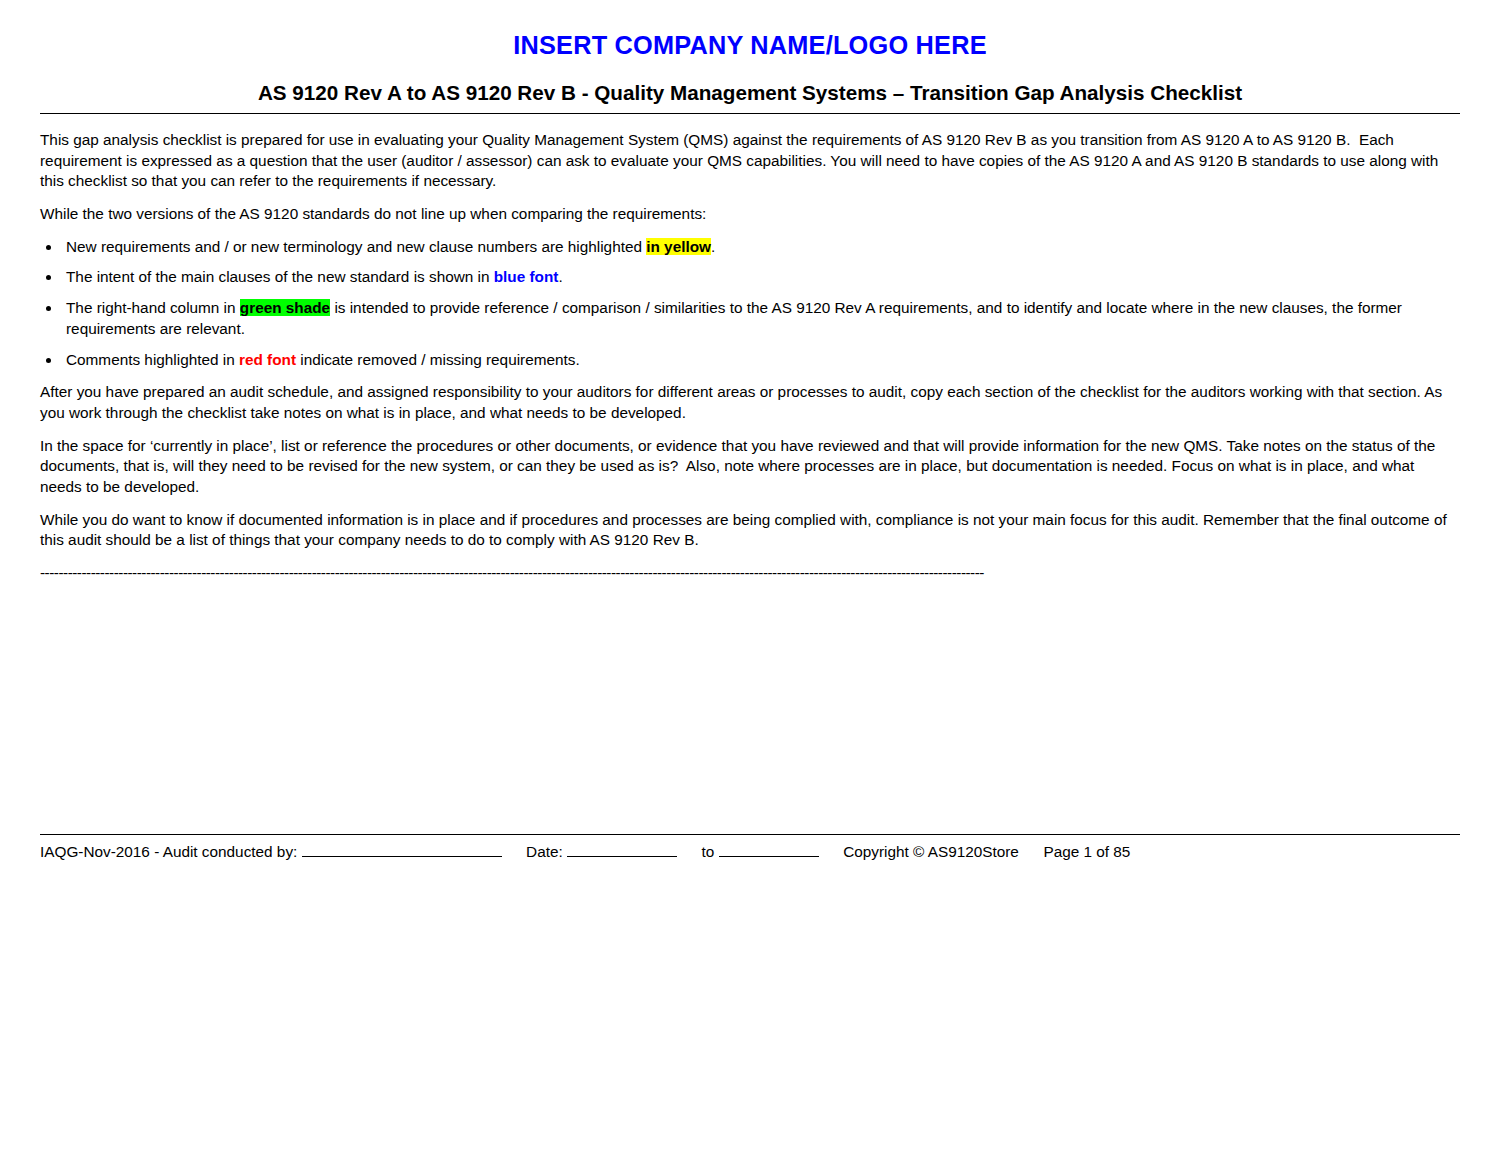INSERT COMPANY NAME/LOGO HERE
AS 9120 Rev A to AS 9120 Rev B - Quality Management Systems – Transition Gap Analysis Checklist
This gap analysis checklist is prepared for use in evaluating your Quality Management System (QMS) against the requirements of AS 9120 Rev B as you transition from AS 9120 A to AS 9120 B. Each requirement is expressed as a question that the user (auditor / assessor) can ask to evaluate your QMS capabilities. You will need to have copies of the AS 9120 A and AS 9120 B standards to use along with this checklist so that you can refer to the requirements if necessary.
While the two versions of the AS 9120 standards do not line up when comparing the requirements:
New requirements and / or new terminology and new clause numbers are highlighted in yellow.
The intent of the main clauses of the new standard is shown in blue font.
The right-hand column in green shade is intended to provide reference / comparison / similarities to the AS 9120 Rev A requirements, and to identify and locate where in the new clauses, the former requirements are relevant.
Comments highlighted in red font indicate removed / missing requirements.
After you have prepared an audit schedule, and assigned responsibility to your auditors for different areas or processes to audit, copy each section of the checklist for the auditors working with that section. As you work through the checklist take notes on what is in place, and what needs to be developed.
In the space for ‘currently in place’, list or reference the procedures or other documents, or evidence that you have reviewed and that will provide information for the new QMS. Take notes on the status of the documents, that is, will they need to be revised for the new system, or can they be used as is? Also, note where processes are in place, but documentation is needed. Focus on what is in place, and what needs to be developed.
While you do want to know if documented information is in place and if procedures and processes are being complied with, compliance is not your main focus for this audit. Remember that the final outcome of this audit should be a list of things that your company needs to do to comply with AS 9120 Rev B.
-------------------------------------------------------------------------------------------------------------------------------------------------------------------------------------------------------------
IAQG-Nov-2016 - Audit conducted by: Date: to Copyright © AS9120Store Page 1 of 85